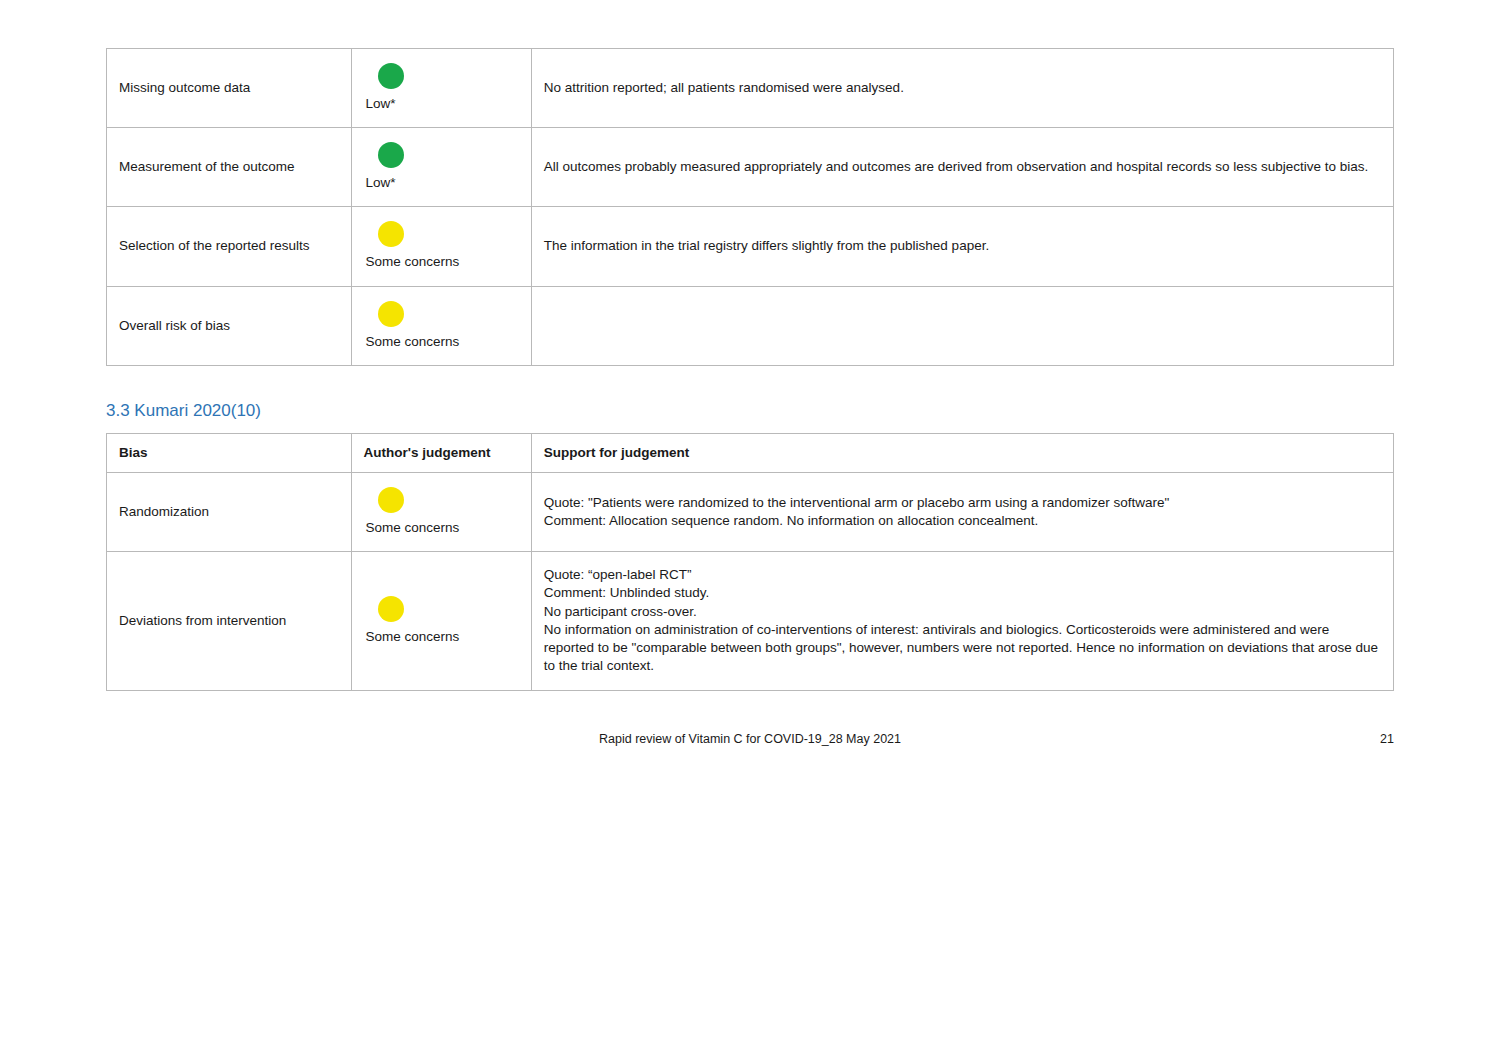| Missing outcome data | Low* | No attrition reported; all patients randomised were analysed. |
| Measurement of the outcome | Low* | All outcomes probably measured appropriately and outcomes are derived from observation and hospital records so less subjective to bias. |
| Selection of the reported results | Some concerns | The information in the trial registry differs slightly from the published paper. |
| Overall risk of bias | Some concerns | |
3.3 Kumari 2020(10)
| Bias | Author's judgement | Support for judgement |
| --- | --- | --- |
| Randomization | Some concerns | Quote: "Patients were randomized to the interventional arm or placebo arm using a randomizer software" Comment: Allocation sequence random. No information on allocation concealment. |
| Deviations from intervention | Some concerns | Quote: “open-label RCT” Comment: Unblinded study. No participant cross-over. No information on administration of co-interventions of interest: antivirals and biologics. Corticosteroids were administered and were reported to be "comparable between both groups", however, numbers were not reported. Hence no information on deviations that arose due to the trial context. |
Rapid review of Vitamin C for COVID-19_28 May 2021
21